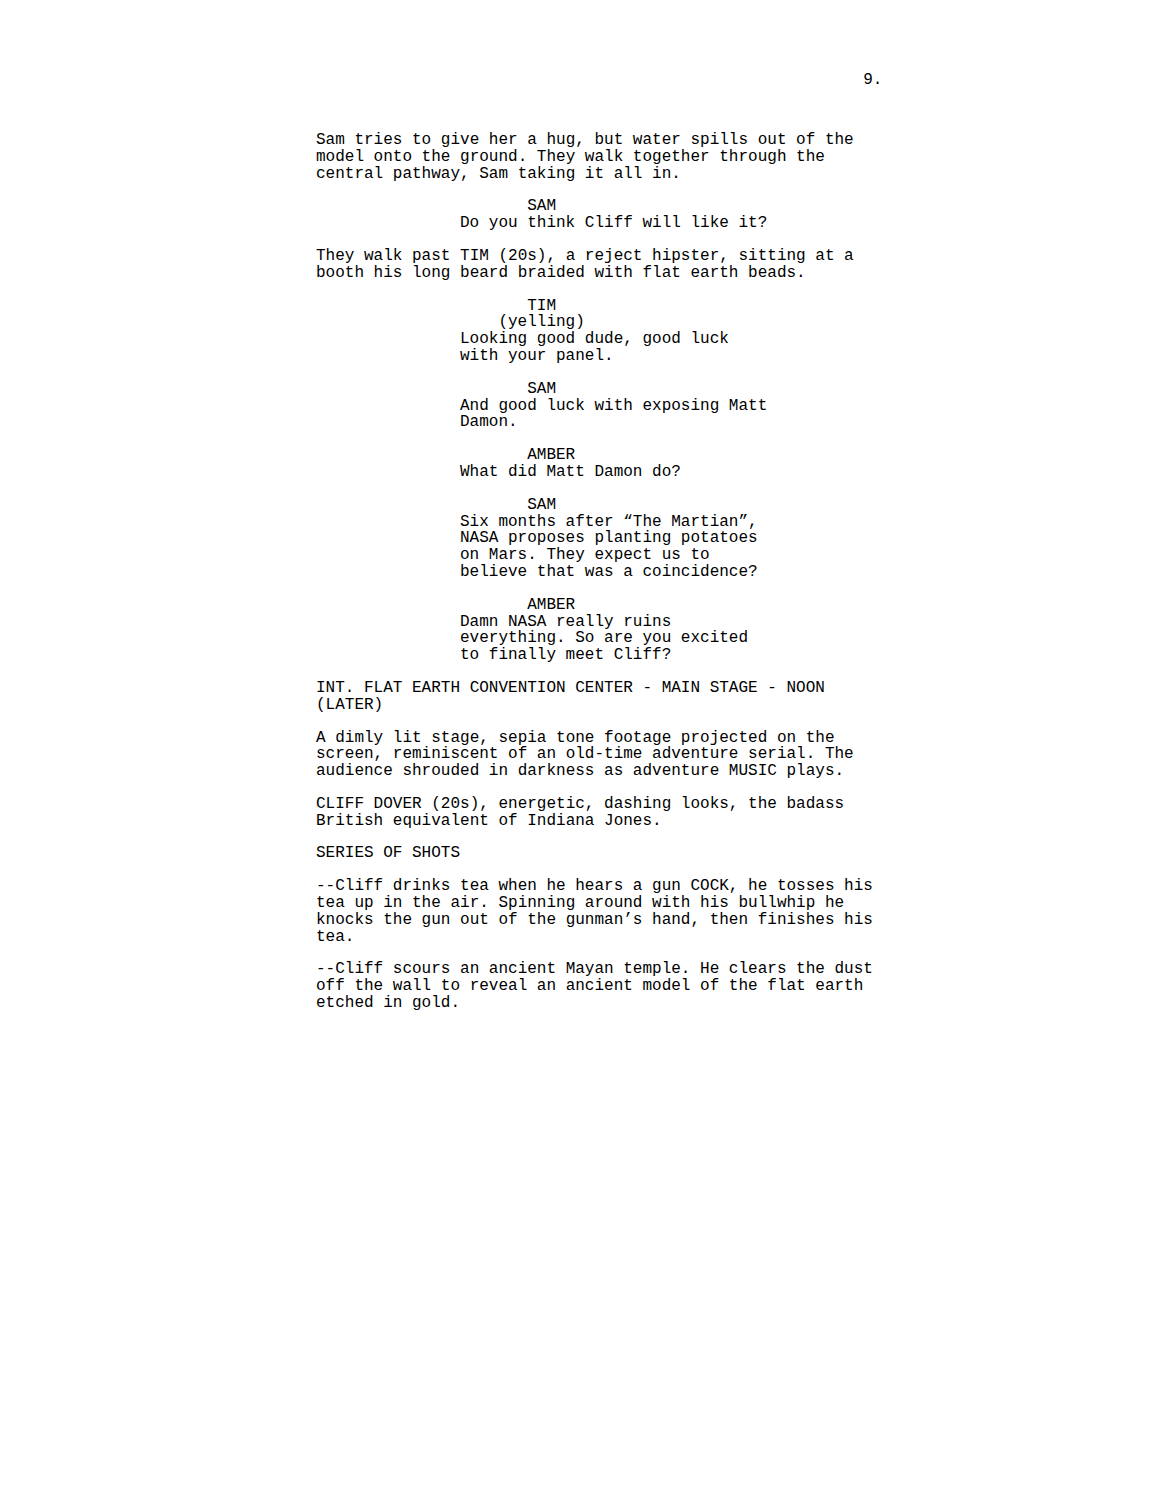9.
Sam tries to give her a hug, but water spills out of the model onto the ground. They walk together through the central pathway, Sam taking it all in.
SAM
Do you think Cliff will like it?
They walk past TIM (20s), a reject hipster, sitting at a booth his long beard braided with flat earth beads.
TIM
(yelling)
Looking good dude, good luck with your panel.
SAM
And good luck with exposing Matt Damon.
AMBER
What did Matt Damon do?
SAM
Six months after “The Martian”, NASA proposes planting potatoes on Mars. They expect us to believe that was a coincidence?
AMBER
Damn NASA really ruins everything. So are you excited to finally meet Cliff?
INT. FLAT EARTH CONVENTION CENTER - MAIN STAGE - NOON (LATER)
A dimly lit stage, sepia tone footage projected on the screen, reminiscent of an old-time adventure serial. The audience shrouded in darkness as adventure MUSIC plays.
CLIFF DOVER (20s), energetic, dashing looks, the badass British equivalent of Indiana Jones.
SERIES OF SHOTS
--Cliff drinks tea when he hears a gun COCK, he tosses his tea up in the air. Spinning around with his bullwhip he knocks the gun out of the gunman’s hand, then finishes his tea.
--Cliff scours an ancient Mayan temple. He clears the dust off the wall to reveal an ancient model of the flat earth etched in gold.